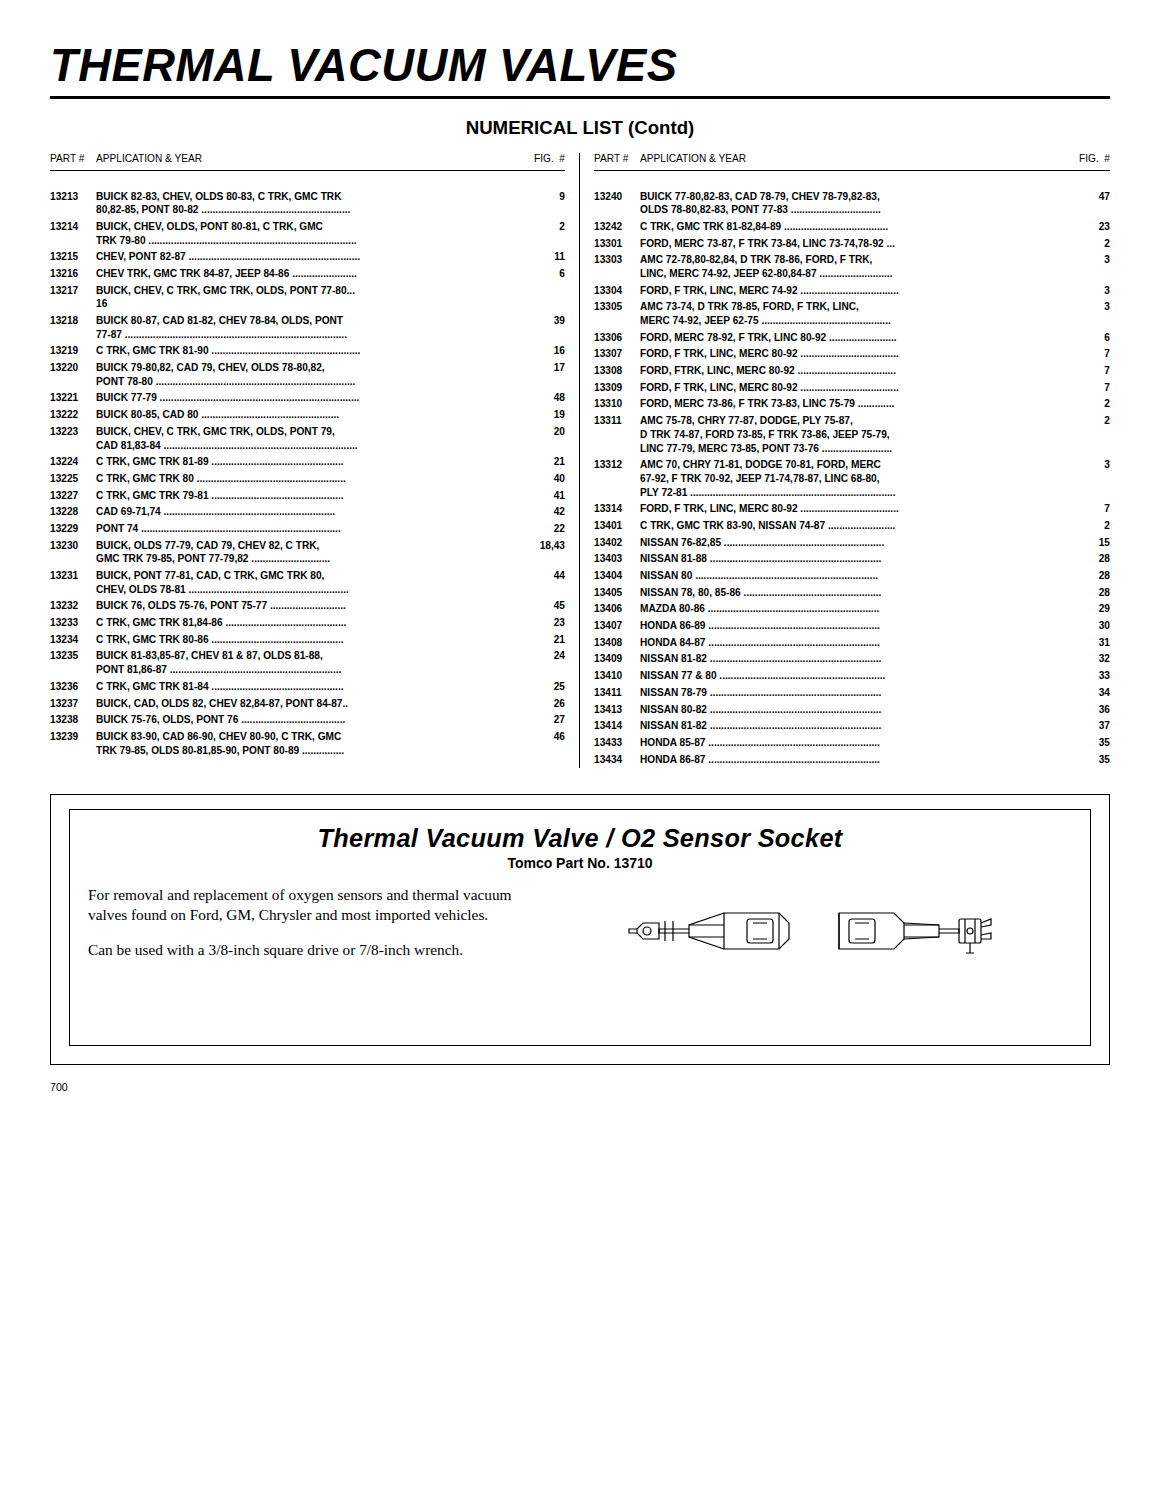THERMAL VACUUM VALVES
NUMERICAL LIST (Contd)
| PART # | APPLICATION & YEAR | FIG. # |
| --- | --- | --- |
| 13213 | BUICK 82-83, CHEV, OLDS 80-83, C TRK, GMC TRK 80,82-85, PONT 80-82 ..................................................... | 9 |
| 13214 | BUICK, CHEV, OLDS, PONT 80-81, C TRK, GMC TRK 79-80 .......................................................................... | 2 |
| 13215 | CHEV, PONT 82-87 ............................................................. | 11 |
| 13216 | CHEV TRK, GMC TRK 84-87, JEEP 84-86 ....................... | 6 |
| 13217 | BUICK, CHEV, C TRK, GMC TRK, OLDS, PONT 77-80... 16 | |
| 13218 | BUICK 80-87, CAD 81-82, CHEV 78-84, OLDS, PONT 77-87 ............................................................................... | 39 |
| 13219 | C TRK, GMC TRK 81-90 ..................................................... | 16 |
| 13220 | BUICK 79-80,82, CAD 79, CHEV, OLDS 78-80,82, PONT 78-80 ....................................................................... | 17 |
| 13221 | BUICK 77-79 ....................................................................... | 48 |
| 13222 | BUICK 80-85, CAD 80 ................................................. | 19 |
| 13223 | BUICK, CHEV, C TRK, GMC TRK, OLDS, PONT 79, CAD 81,83-84 ..................................................................... | 20 |
| 13224 | C TRK, GMC TRK 81-89 ............................................... | 21 |
| 13225 | C TRK, GMC TRK 80 ..................................................... | 40 |
| 13227 | C TRK, GMC TRK 79-81 ............................................... | 41 |
| 13228 | CAD 69-71,74 ............................................................. | 42 |
| 13229 | PONT 74 ....................................................................... | 22 |
| 13230 | BUICK, OLDS 77-79, CAD 79, CHEV 82, C TRK, GMC TRK 79-85, PONT 77-79,82 ............................ | 18,43 |
| 13231 | BUICK, PONT 77-81, CAD, C TRK, GMC TRK 80, CHEV, OLDS 78-81 ......................................................... | 44 |
| 13232 | BUICK 76, OLDS 75-76, PONT 75-77 ........................... | 45 |
| 13233 | C TRK, GMC TRK 81,84-86 ........................................... | 23 |
| 13234 | C TRK, GMC TRK 80-86 ............................................... | 21 |
| 13235 | BUICK 81-83,85-87, CHEV 81 & 87, OLDS 81-88, PONT 81,86-87 ............................................................. | 24 |
| 13236 | C TRK, GMC TRK 81-84 ............................................... | 25 |
| 13237 | BUICK, CAD, OLDS 82, CHEV 82,84-87, PONT 84-87.. | 26 |
| 13238 | BUICK 75-76, OLDS, PONT 76 ..................................... | 27 |
| 13239 | BUICK 83-90, CAD 86-90, CHEV 80-90, C TRK, GMC TRK 79-85, OLDS 80-81,85-90, PONT 80-89 ............... | 46 |
| PART # | APPLICATION & YEAR | FIG. # |
| --- | --- | --- |
| 13240 | BUICK 77-80,82-83, CAD 78-79, CHEV 78-79,82-83, OLDS 78-80,82-83, PONT 77-83 ................................ | 47 |
| 13242 | C TRK, GMC TRK 81-82,84-89 ..................................... | 23 |
| 13301 | FORD, MERC 73-87, F TRK 73-84, LINC 73-74,78-92 ... | 2 |
| 13303 | AMC 72-78,80-82,84, D TRK 78-86, FORD, F TRK, LINC, MERC 74-92, JEEP 62-80,84-87 .......................... | 3 |
| 13304 | FORD, F TRK, LINC, MERC 74-92 ................................... | 3 |
| 13305 | AMC 73-74, D TRK 78-85, FORD, F TRK, LINC, MERC 74-92, JEEP 62-75 .............................................. | 3 |
| 13306 | FORD, MERC 78-92, F TRK, LINC 80-92 ........................ | 6 |
| 13307 | FORD, F TRK, LINC, MERC 80-92 ................................... | 7 |
| 13308 | FORD, FTRK, LINC, MERC 80-92 ................................... | 7 |
| 13309 | FORD, F TRK, LINC, MERC 80-92 ................................... | 7 |
| 13310 | FORD, MERC 73-86, F TRK 73-83, LINC 75-79 ............. | 2 |
| 13311 | AMC 75-78, CHRY 77-87, DODGE, PLY 75-87, D TRK 74-87, FORD 73-85, F TRK 73-86, JEEP 75-79, LINC 77-79, MERC 73-85, PONT 73-76 ......................... | 2 |
| 13312 | AMC 70, CHRY 71-81, DODGE 70-81, FORD, MERC 67-92, F TRK 70-92, JEEP 71-74,78-87, LINC 68-80, PLY 72-81 ......................................................................... | 3 |
| 13314 | FORD, F TRK, LINC, MERC 80-92 ................................... | 7 |
| 13401 | C TRK, GMC TRK 83-90, NISSAN 74-87 ........................ | 2 |
| 13402 | NISSAN 76-82,85 ......................................................... | 15 |
| 13403 | NISSAN 81-88 ............................................................. | 28 |
| 13404 | NISSAN 80 ................................................................. | 28 |
| 13405 | NISSAN 78, 80, 85-86 ................................................. | 28 |
| 13406 | MAZDA 80-86 ............................................................. | 29 |
| 13407 | HONDA 86-89 ............................................................. | 30 |
| 13408 | HONDA 84-87 ............................................................. | 31 |
| 13409 | NISSAN 81-82 ............................................................. | 32 |
| 13410 | NISSAN 77 & 80 ........................................................... | 33 |
| 13411 | NISSAN 78-79 ............................................................. | 34 |
| 13413 | NISSAN 80-82 ............................................................. | 36 |
| 13414 | NISSAN 81-82 ............................................................. | 37 |
| 13433 | HONDA 85-87 ............................................................. | 35 |
| 13434 | HONDA 86-87 ............................................................. | 35 |
Thermal Vacuum Valve / O2 Sensor Socket
Tomco Part No. 13710
For removal and replacement of oxygen sensors and thermal vacuum valves found on Ford, GM, Chrysler and most imported vehicles.
Can be used with a 3/8-inch square drive or 7/8-inch wrench.
700